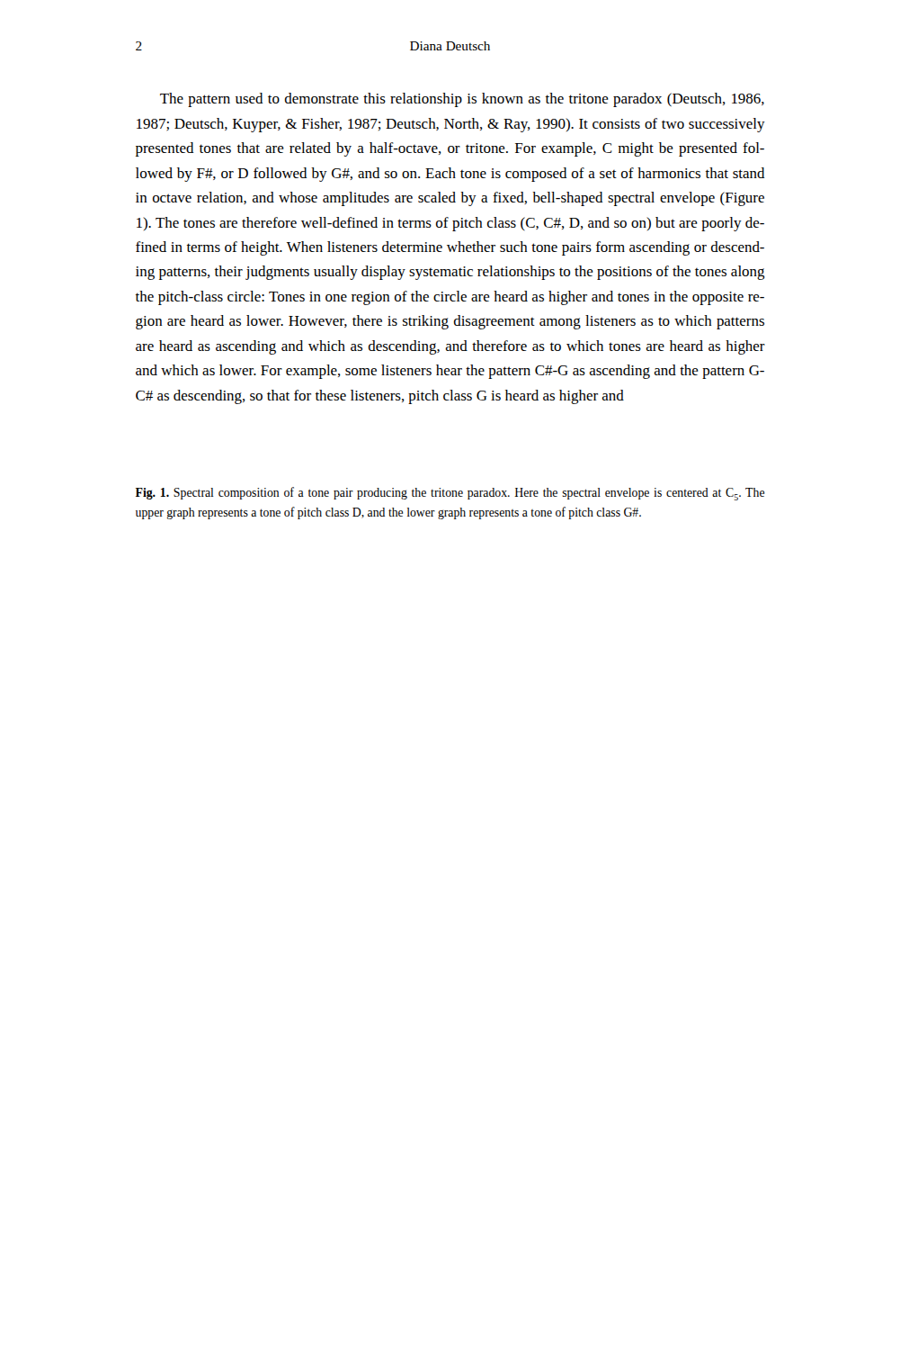2 Diana Deutsch
The pattern used to demonstrate this relationship is known as the tritone paradox (Deutsch, 1986, 1987; Deutsch, Kuyper, & Fisher, 1987; Deutsch, North, & Ray, 1990). It consists of two successively presented tones that are related by a half-octave, or tritone. For example, C might be presented followed by F#, or D followed by G#, and so on. Each tone is composed of a set of harmonics that stand in octave relation, and whose amplitudes are scaled by a fixed, bell-shaped spectral envelope (Figure 1). The tones are therefore well-defined in terms of pitch class (C, C#, D, and so on) but are poorly defined in terms of height. When listeners determine whether such tone pairs form ascending or descending patterns, their judgments usually display systematic relationships to the positions of the tones along the pitch-class circle: Tones in one region of the circle are heard as higher and tones in the opposite region are heard as lower. However, there is striking disagreement among listeners as to which patterns are heard as ascending and which as descending, and therefore as to which tones are heard as higher and which as lower. For example, some listeners hear the pattern C#-G as ascending and the pattern G-C# as descending, so that for these listeners, pitch class G is heard as higher and
Fig. 1. Spectral composition of a tone pair producing the tritone paradox. Here the spectral envelope is centered at C5. The upper graph represents a tone of pitch class D, and the lower graph represents a tone of pitch class G#.